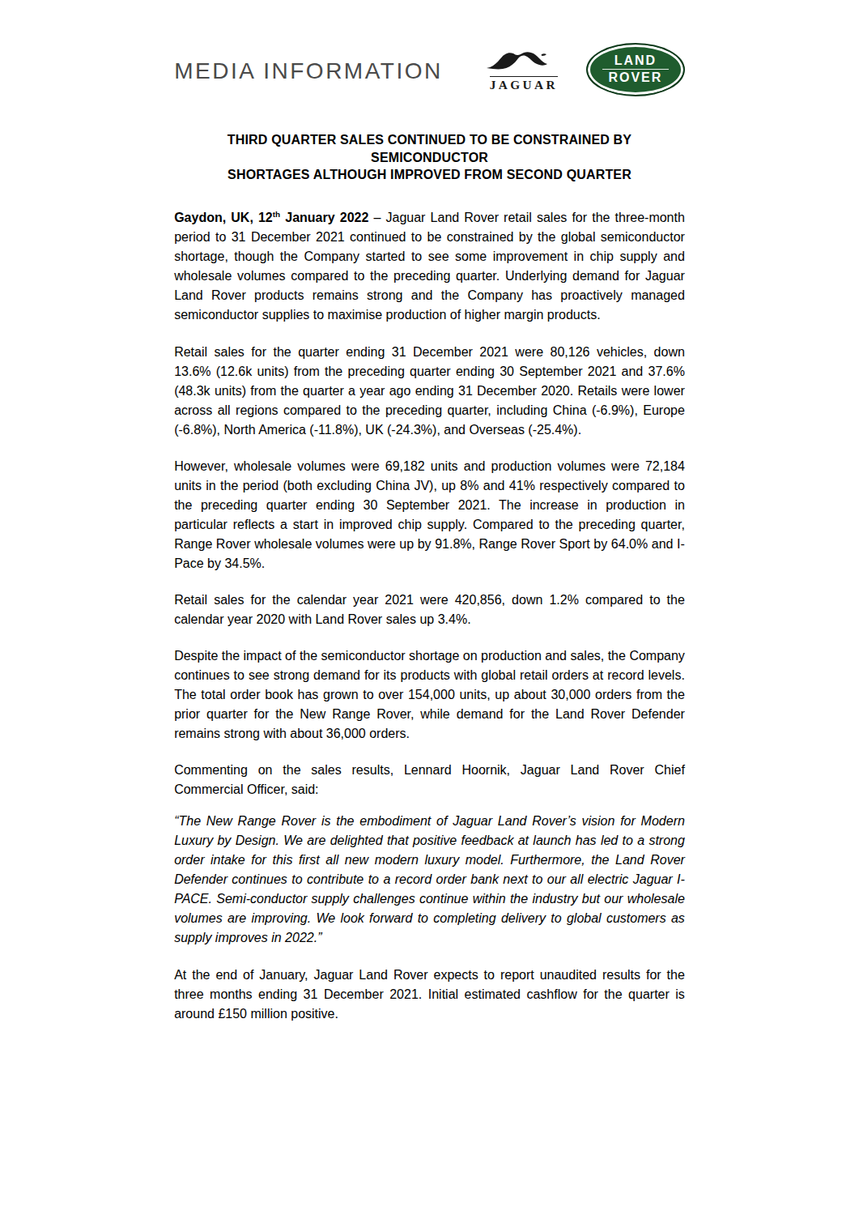MEDIA INFORMATION
JAGUAR
LAND ROVER
THIRD QUARTER SALES CONTINUED TO BE CONSTRAINED BY SEMICONDUCTOR
SHORTAGES ALTHOUGH IMPROVED FROM SECOND QUARTER
Gaydon, UK, 12th January 2022 – Jaguar Land Rover retail sales for the three-month period to 31 December 2021 continued to be constrained by the global semiconductor shortage, though the Company started to see some improvement in chip supply and wholesale volumes compared to the preceding quarter. Underlying demand for Jaguar Land Rover products remains strong and the Company has proactively managed semiconductor supplies to maximise production of higher margin products.
Retail sales for the quarter ending 31 December 2021 were 80,126 vehicles, down 13.6% (12.6k units) from the preceding quarter ending 30 September 2021 and 37.6% (48.3k units) from the quarter a year ago ending 31 December 2020. Retails were lower across all regions compared to the preceding quarter, including China (-6.9%), Europe (-6.8%), North America (-11.8%), UK (-24.3%), and Overseas (-25.4%).
However, wholesale volumes were 69,182 units and production volumes were 72,184 units in the period (both excluding China JV), up 8% and 41% respectively compared to the preceding quarter ending 30 September 2021. The increase in production in particular reflects a start in improved chip supply. Compared to the preceding quarter, Range Rover wholesale volumes were up by 91.8%, Range Rover Sport by 64.0% and I-Pace by 34.5%.
Retail sales for the calendar year 2021 were 420,856, down 1.2% compared to the calendar year 2020 with Land Rover sales up 3.4%.
Despite the impact of the semiconductor shortage on production and sales, the Company continues to see strong demand for its products with global retail orders at record levels. The total order book has grown to over 154,000 units, up about 30,000 orders from the prior quarter for the New Range Rover, while demand for the Land Rover Defender remains strong with about 36,000 orders.
Commenting on the sales results, Lennard Hoornik, Jaguar Land Rover Chief Commercial Officer, said:
“The New Range Rover is the embodiment of Jaguar Land Rover’s vision for Modern Luxury by Design. We are delighted that positive feedback at launch has led to a strong order intake for this first all new modern luxury model. Furthermore, the Land Rover Defender continues to contribute to a record order bank next to our all electric Jaguar I-PACE. Semi-conductor supply challenges continue within the industry but our wholesale volumes are improving. We look forward to completing delivery to global customers as supply improves in 2022.”
At the end of January, Jaguar Land Rover expects to report unaudited results for the three months ending 31 December 2021. Initial estimated cashflow for the quarter is around £150 million positive.